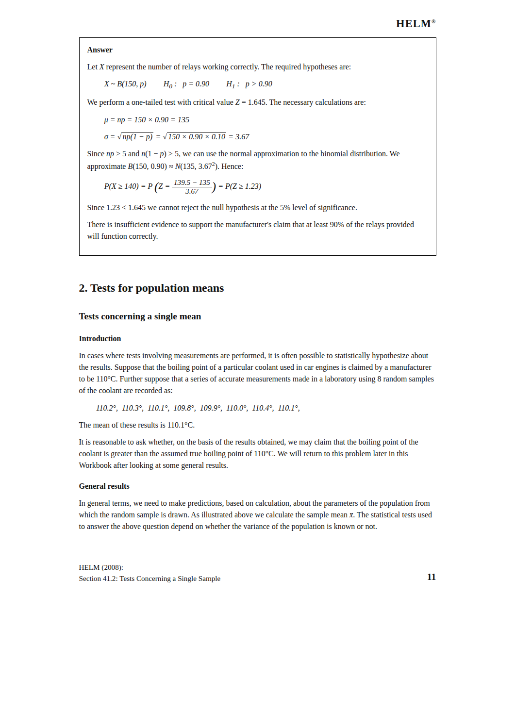HELM®
Answer
Let X represent the number of relays working correctly. The required hypotheses are:
X ~ B(150, p) H0 : p = 0.90 H1 : p > 0.90
We perform a one-tailed test with critical value Z = 1.645. The necessary calculations are:
μ = np = 150 × 0.90 = 135
σ = √np(1 − p) = √150 × 0.90 × 0.10 = 3.67
Since np > 5 and n(1 − p) > 5, we can use the normal approximation to the binomial distribution. We approximate B(150, 0.90) ≈ N(135, 3.672). Hence:
P(X ≥ 140) = P (Z = 139.5 − 1353.67) = P(Z ≥ 1.23)
Since 1.23 < 1.645 we cannot reject the null hypothesis at the 5% level of significance.
There is insufficient evidence to support the manufacturer's claim that at least 90% of the relays provided will function correctly.
2. Tests for population means
Tests concerning a single mean
Introduction
In cases where tests involving measurements are performed, it is often possible to statistically hypothesize about the results. Suppose that the boiling point of a particular coolant used in car engines is claimed by a manufacturer to be 110°C. Further suppose that a series of accurate measurements made in a laboratory using 8 random samples of the coolant are recorded as:
110.2°, 110.3°, 110.1°, 109.8°, 109.9°, 110.0°, 110.4°, 110.1°,
The mean of these results is 110.1°C.
It is reasonable to ask whether, on the basis of the results obtained, we may claim that the boiling point of the coolant is greater than the assumed true boiling point of 110°C. We will return to this problem later in this Workbook after looking at some general results.
General results
In general terms, we need to make predictions, based on calculation, about the parameters of the population from which the random sample is drawn. As illustrated above we calculate the sample mean x̄. The statistical tests used to answer the above question depend on whether the variance of the population is known or not.
HELM (2008):
Section 41.2: Tests Concerning a Single Sample
11